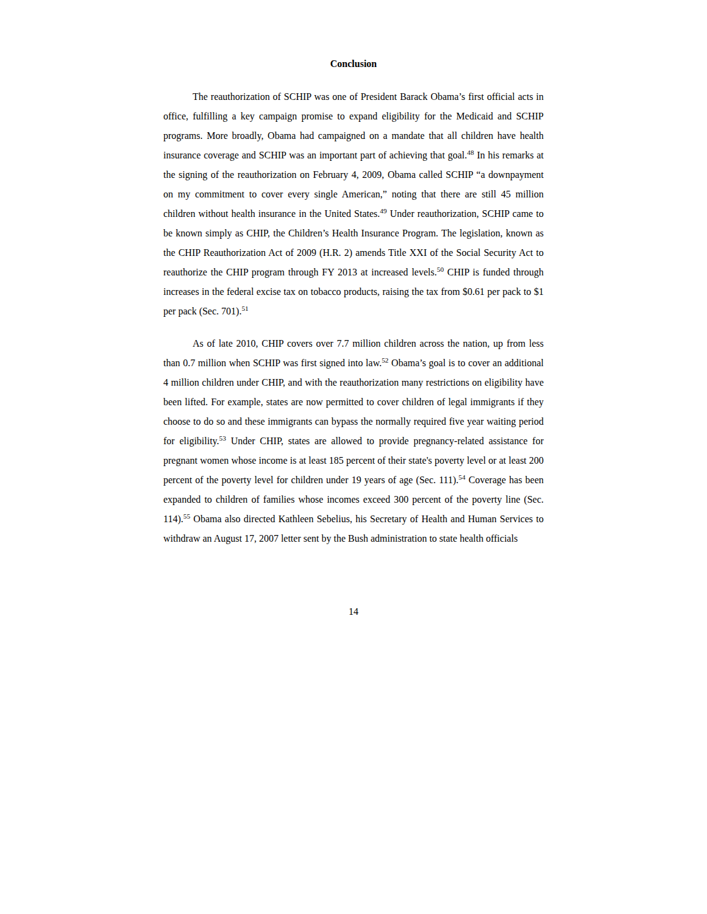Conclusion
The reauthorization of SCHIP was one of President Barack Obama’s first official acts in office, fulfilling a key campaign promise to expand eligibility for the Medicaid and SCHIP programs. More broadly, Obama had campaigned on a mandate that all children have health insurance coverage and SCHIP was an important part of achieving that goal.48 In his remarks at the signing of the reauthorization on February 4, 2009, Obama called SCHIP “a downpayment on my commitment to cover every single American,” noting that there are still 45 million children without health insurance in the United States.49 Under reauthorization, SCHIP came to be known simply as CHIP, the Children’s Health Insurance Program. The legislation, known as the CHIP Reauthorization Act of 2009 (H.R. 2) amends Title XXI of the Social Security Act to reauthorize the CHIP program through FY 2013 at increased levels.50 CHIP is funded through increases in the federal excise tax on tobacco products, raising the tax from $0.61 per pack to $1 per pack (Sec. 701).51
As of late 2010, CHIP covers over 7.7 million children across the nation, up from less than 0.7 million when SCHIP was first signed into law.52 Obama’s goal is to cover an additional 4 million children under CHIP, and with the reauthorization many restrictions on eligibility have been lifted. For example, states are now permitted to cover children of legal immigrants if they choose to do so and these immigrants can bypass the normally required five year waiting period for eligibility.53 Under CHIP, states are allowed to provide pregnancy-related assistance for pregnant women whose income is at least 185 percent of their state's poverty level or at least 200 percent of the poverty level for children under 19 years of age (Sec. 111).54 Coverage has been expanded to children of families whose incomes exceed 300 percent of the poverty line (Sec. 114).55 Obama also directed Kathleen Sebelius, his Secretary of Health and Human Services to withdraw an August 17, 2007 letter sent by the Bush administration to state health officials
14